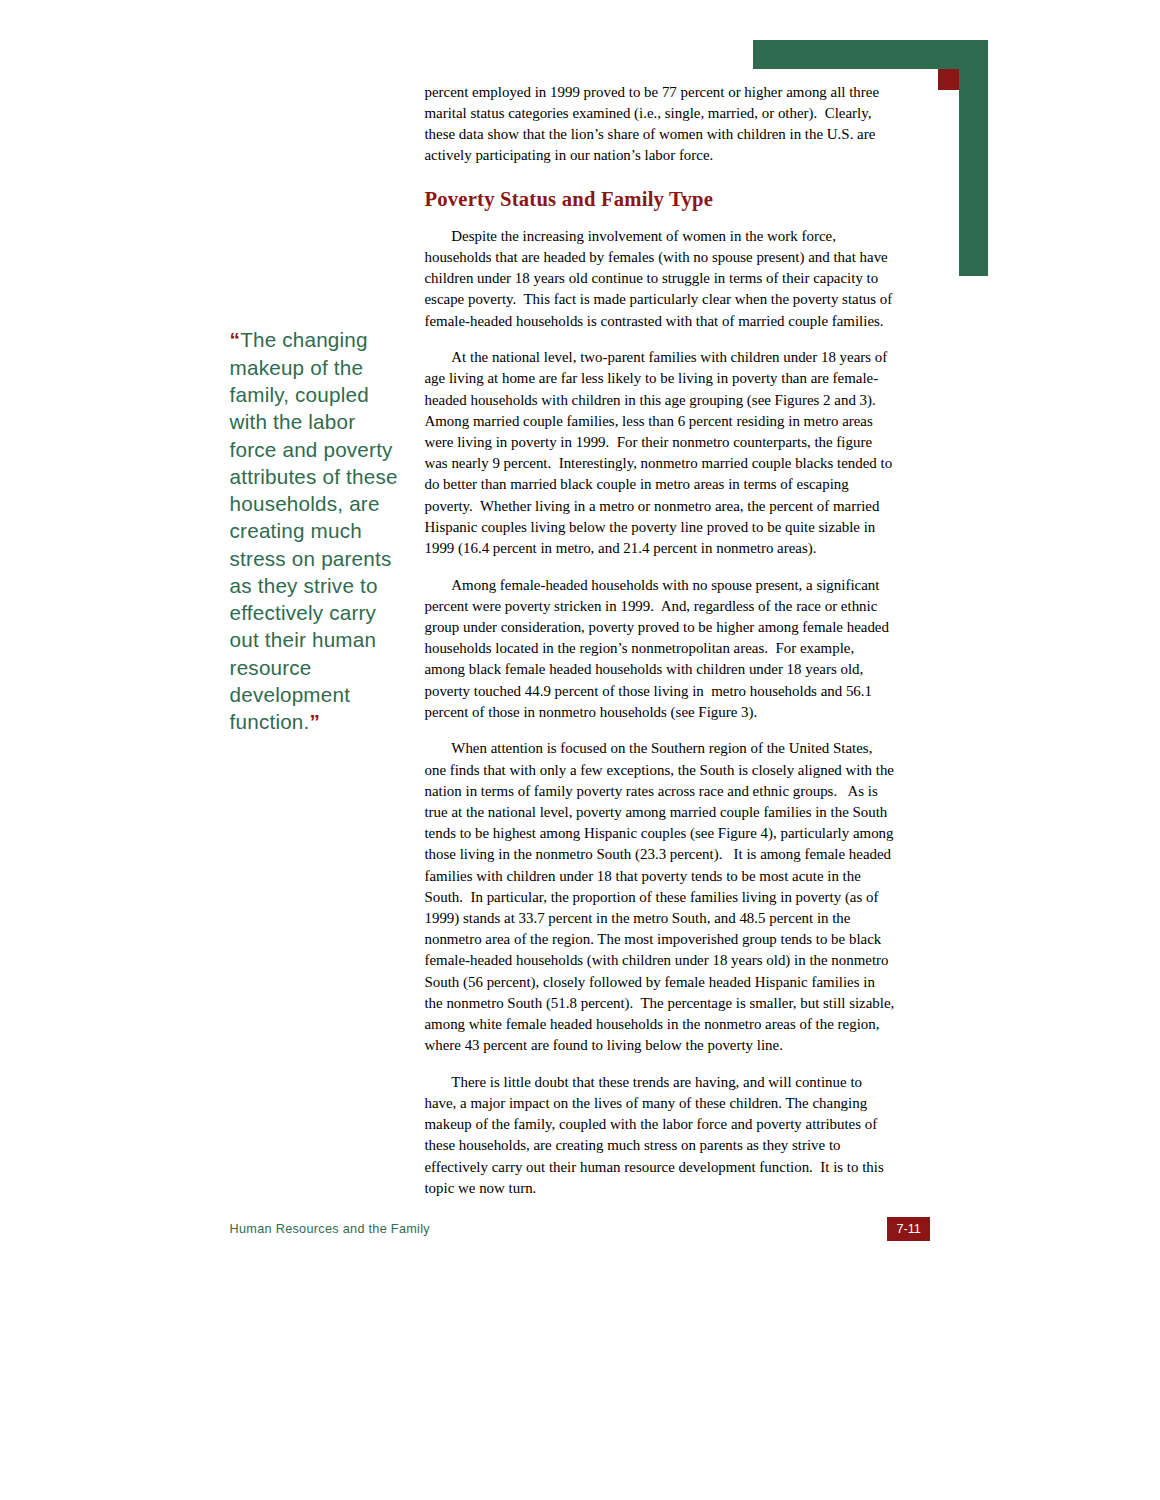“The changing makeup of the family, coupled with the labor force and poverty attributes of these households, are creating much stress on parents as they strive to effectively carry out their human resource development function.”
percent employed in 1999 proved to be 77 percent or higher among all three marital status categories examined (i.e., single, married, or other). Clearly, these data show that the lion’s share of women with children in the U.S. are actively participating in our nation’s labor force.
Poverty Status and Family Type
Despite the increasing involvement of women in the work force, households that are headed by females (with no spouse present) and that have children under 18 years old continue to struggle in terms of their capacity to escape poverty. This fact is made particularly clear when the poverty status of female-headed households is contrasted with that of married couple families.
At the national level, two-parent families with children under 18 years of age living at home are far less likely to be living in poverty than are female-headed households with children in this age grouping (see Figures 2 and 3). Among married couple families, less than 6 percent residing in metro areas were living in poverty in 1999. For their nonmetro counterparts, the figure was nearly 9 percent. Interestingly, nonmetro married couple blacks tended to do better than married black couple in metro areas in terms of escaping poverty. Whether living in a metro or nonmetro area, the percent of married Hispanic couples living below the poverty line proved to be quite sizable in 1999 (16.4 percent in metro, and 21.4 percent in nonmetro areas).
Among female-headed households with no spouse present, a significant percent were poverty stricken in 1999. And, regardless of the race or ethnic group under consideration, poverty proved to be higher among female headed households located in the region’s nonmetropolitan areas. For example, among black female headed households with children under 18 years old, poverty touched 44.9 percent of those living in metro households and 56.1 percent of those in nonmetro households (see Figure 3).
When attention is focused on the Southern region of the United States, one finds that with only a few exceptions, the South is closely aligned with the nation in terms of family poverty rates across race and ethnic groups. As is true at the national level, poverty among married couple families in the South tends to be highest among Hispanic couples (see Figure 4), particularly among those living in the nonmetro South (23.3 percent). It is among female headed families with children under 18 that poverty tends to be most acute in the South. In particular, the proportion of these families living in poverty (as of 1999) stands at 33.7 percent in the metro South, and 48.5 percent in the nonmetro area of the region. The most impoverished group tends to be black female-headed households (with children under 18 years old) in the nonmetro South (56 percent), closely followed by female headed Hispanic families in the nonmetro South (51.8 percent). The percentage is smaller, but still sizable, among white female headed households in the nonmetro areas of the region, where 43 percent are found to living below the poverty line.
There is little doubt that these trends are having, and will continue to have, a major impact on the lives of many of these children. The changing makeup of the family, coupled with the labor force and poverty attributes of these households, are creating much stress on parents as they strive to effectively carry out their human resource development function. It is to this topic we now turn.
Human Resources and the Family
7-11